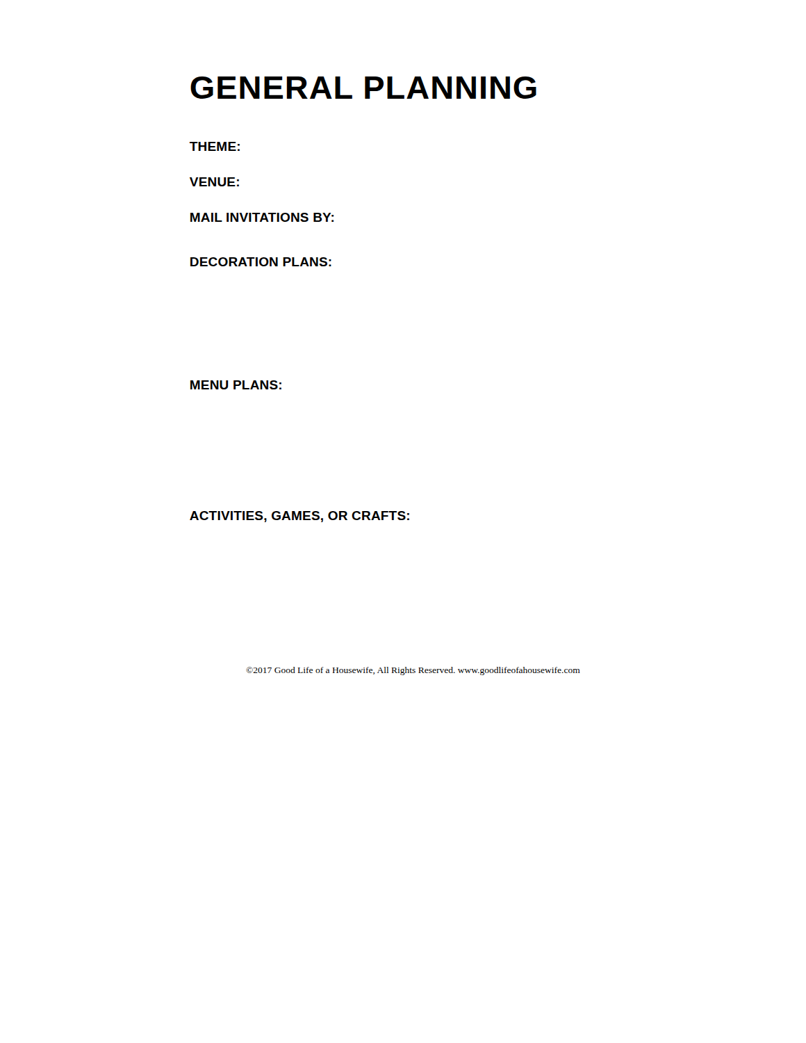General Planning
Theme:
Venue:
Mail Invitations by:
Decoration Plans:
Menu Plans:
Activities, Games, or Crafts:
©2017 Good Life of a Housewife, All Rights Reserved. www.goodlifeofahousewife.com